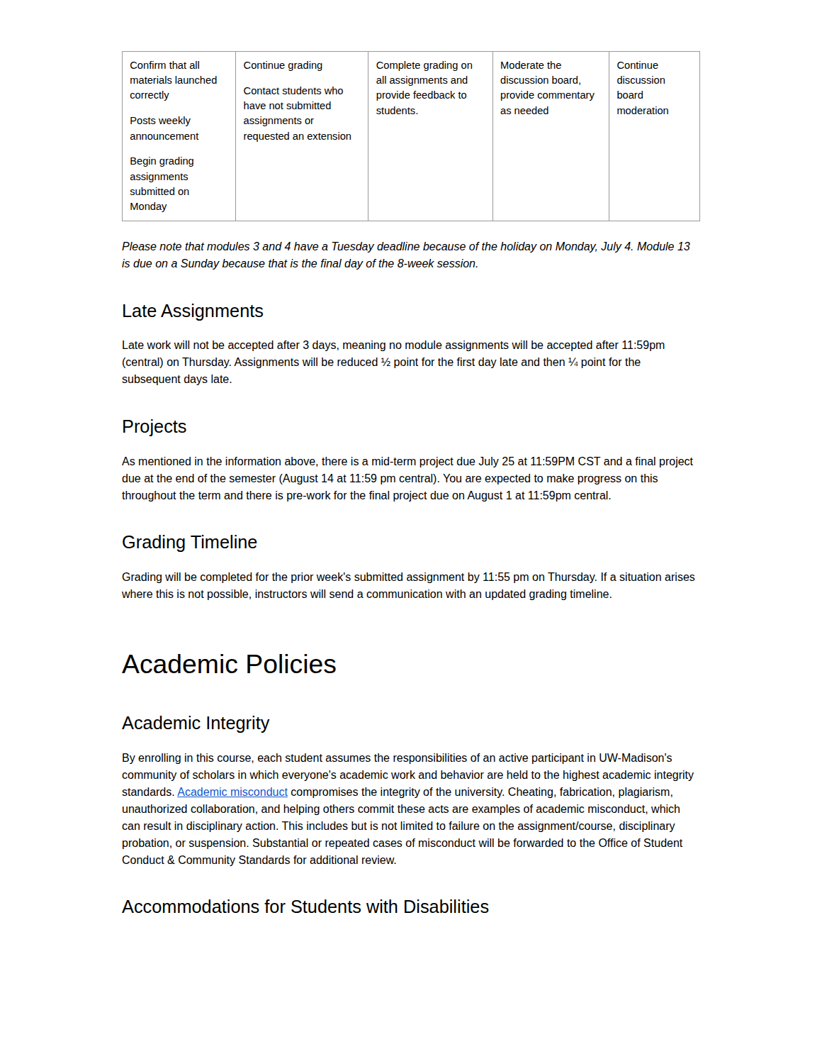| Confirm that all materials launched correctly Posts weekly announcement Begin grading assignments submitted on Monday | Continue grading Contact students who have not submitted assignments or requested an extension | Complete grading on all assignments and provide feedback to students. | Moderate the discussion board, provide commentary as needed | Continue discussion board moderation |
Please note that modules 3 and 4 have a Tuesday deadline because of the holiday on Monday, July 4. Module 13 is due on a Sunday because that is the final day of the 8-week session.
Late Assignments
Late work will not be accepted after 3 days, meaning no module assignments will be accepted after 11:59pm (central) on Thursday. Assignments will be reduced ½ point for the first day late and then ¼ point for the subsequent days late.
Projects
As mentioned in the information above, there is a mid-term project due July 25 at 11:59PM CST and a final project due at the end of the semester (August 14 at 11:59 pm central). You are expected to make progress on this throughout the term and there is pre-work for the final project due on August 1 at 11:59pm central.
Grading Timeline
Grading will be completed for the prior week's submitted assignment by 11:55 pm on Thursday. If a situation arises where this is not possible, instructors will send a communication with an updated grading timeline.
Academic Policies
Academic Integrity
By enrolling in this course, each student assumes the responsibilities of an active participant in UW-Madison's community of scholars in which everyone's academic work and behavior are held to the highest academic integrity standards. Academic misconduct compromises the integrity of the university. Cheating, fabrication, plagiarism, unauthorized collaboration, and helping others commit these acts are examples of academic misconduct, which can result in disciplinary action. This includes but is not limited to failure on the assignment/course, disciplinary probation, or suspension. Substantial or repeated cases of misconduct will be forwarded to the Office of Student Conduct & Community Standards for additional review.
Accommodations for Students with Disabilities